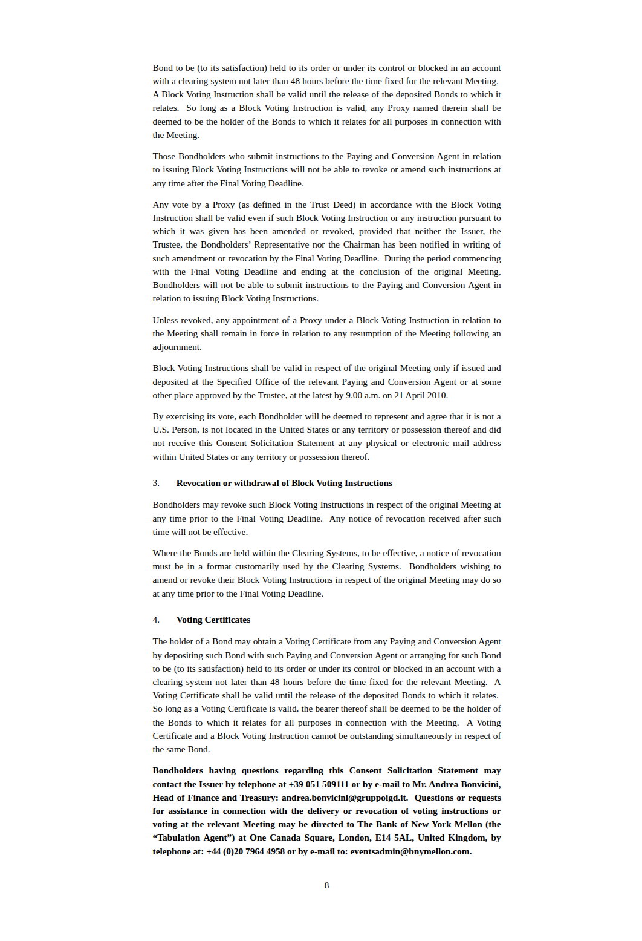Bond to be (to its satisfaction) held to its order or under its control or blocked in an account with a clearing system not later than 48 hours before the time fixed for the relevant Meeting. A Block Voting Instruction shall be valid until the release of the deposited Bonds to which it relates. So long as a Block Voting Instruction is valid, any Proxy named therein shall be deemed to be the holder of the Bonds to which it relates for all purposes in connection with the Meeting.
Those Bondholders who submit instructions to the Paying and Conversion Agent in relation to issuing Block Voting Instructions will not be able to revoke or amend such instructions at any time after the Final Voting Deadline.
Any vote by a Proxy (as defined in the Trust Deed) in accordance with the Block Voting Instruction shall be valid even if such Block Voting Instruction or any instruction pursuant to which it was given has been amended or revoked, provided that neither the Issuer, the Trustee, the Bondholders’ Representative nor the Chairman has been notified in writing of such amendment or revocation by the Final Voting Deadline. During the period commencing with the Final Voting Deadline and ending at the conclusion of the original Meeting, Bondholders will not be able to submit instructions to the Paying and Conversion Agent in relation to issuing Block Voting Instructions.
Unless revoked, any appointment of a Proxy under a Block Voting Instruction in relation to the Meeting shall remain in force in relation to any resumption of the Meeting following an adjournment.
Block Voting Instructions shall be valid in respect of the original Meeting only if issued and deposited at the Specified Office of the relevant Paying and Conversion Agent or at some other place approved by the Trustee, at the latest by 9.00 a.m. on 21 April 2010.
By exercising its vote, each Bondholder will be deemed to represent and agree that it is not a U.S. Person, is not located in the United States or any territory or possession thereof and did not receive this Consent Solicitation Statement at any physical or electronic mail address within United States or any territory or possession thereof.
3.
Revocation or withdrawal of Block Voting Instructions
Bondholders may revoke such Block Voting Instructions in respect of the original Meeting at any time prior to the Final Voting Deadline. Any notice of revocation received after such time will not be effective.
Where the Bonds are held within the Clearing Systems, to be effective, a notice of revocation must be in a format customarily used by the Clearing Systems. Bondholders wishing to amend or revoke their Block Voting Instructions in respect of the original Meeting may do so at any time prior to the Final Voting Deadline.
4.
Voting Certificates
The holder of a Bond may obtain a Voting Certificate from any Paying and Conversion Agent by depositing such Bond with such Paying and Conversion Agent or arranging for such Bond to be (to its satisfaction) held to its order or under its control or blocked in an account with a clearing system not later than 48 hours before the time fixed for the relevant Meeting. A Voting Certificate shall be valid until the release of the deposited Bonds to which it relates. So long as a Voting Certificate is valid, the bearer thereof shall be deemed to be the holder of the Bonds to which it relates for all purposes in connection with the Meeting. A Voting Certificate and a Block Voting Instruction cannot be outstanding simultaneously in respect of the same Bond.
Bondholders having questions regarding this Consent Solicitation Statement may contact the Issuer by telephone at +39 051 509111 or by e-mail to Mr. Andrea Bonvicini, Head of Finance and Treasury: andrea.bonvicini@gruppoigd.it. Questions or requests for assistance in connection with the delivery or revocation of voting instructions or voting at the relevant Meeting may be directed to The Bank of New York Mellon (the “Tabulation Agent”) at One Canada Square, London, E14 5AL, United Kingdom, by telephone at: +44 (0)20 7964 4958 or by e-mail to: eventsadmin@bnymellon.com.
8